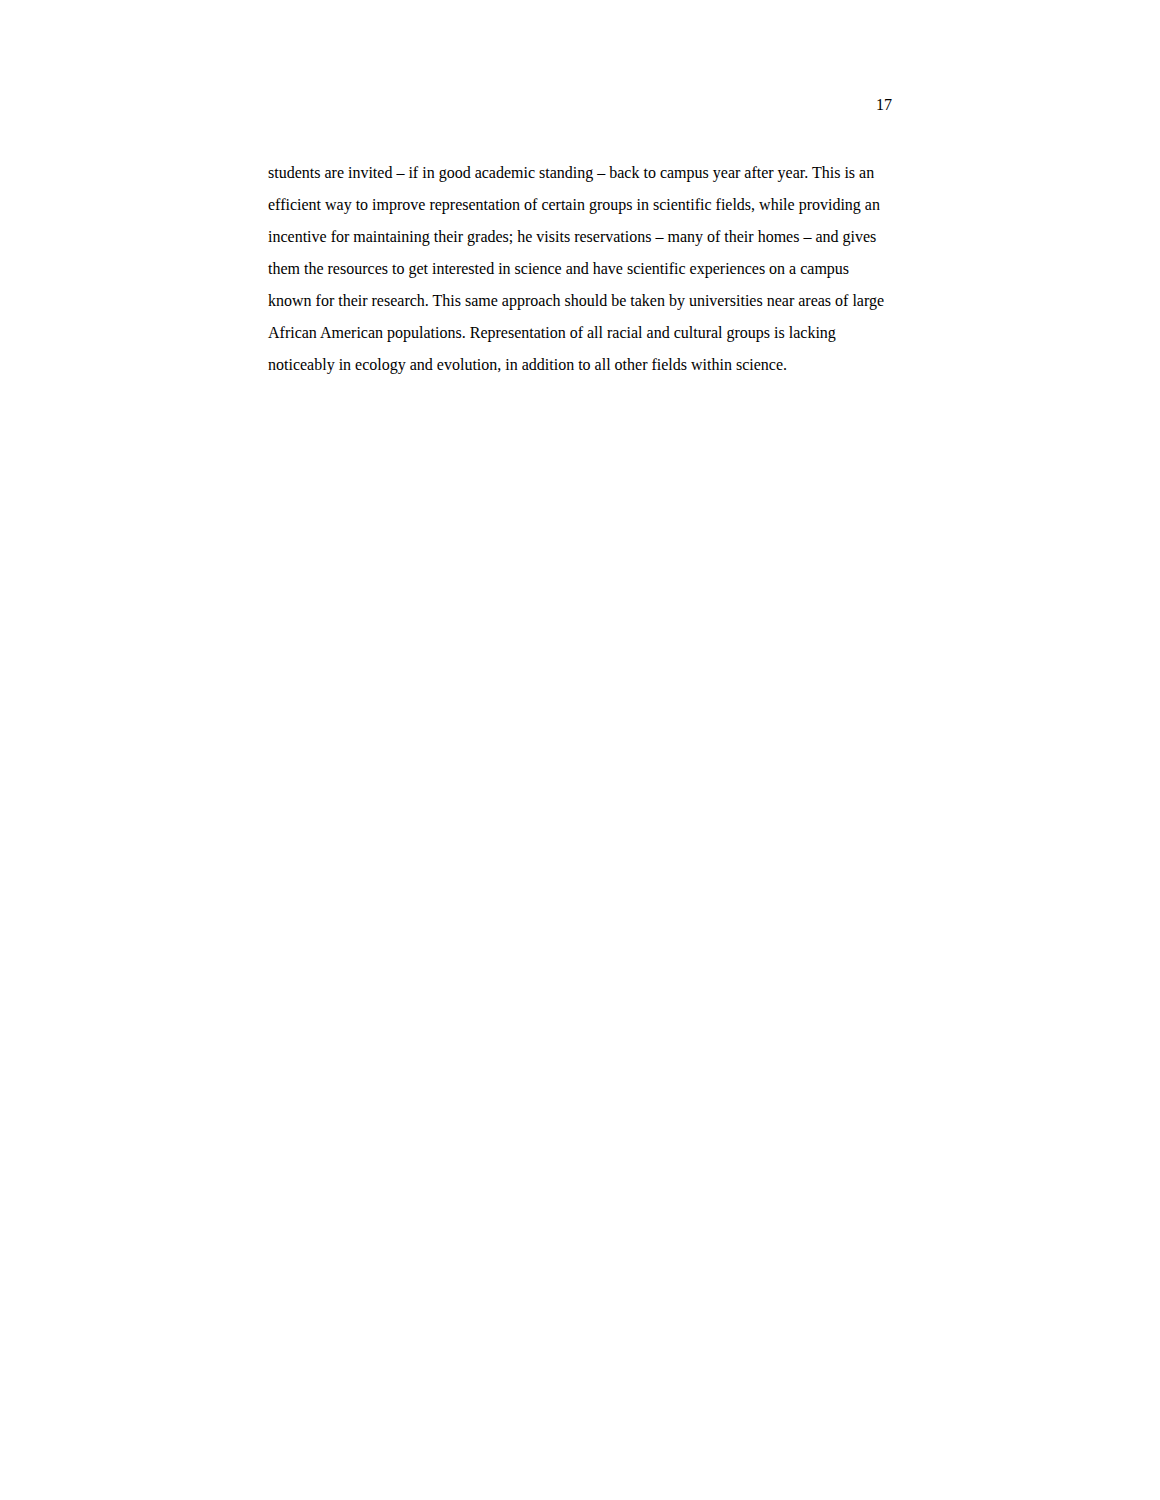17
students are invited – if in good academic standing – back to campus year after year. This is an efficient way to improve representation of certain groups in scientific fields, while providing an incentive for maintaining their grades; he visits reservations – many of their homes – and gives them the resources to get interested in science and have scientific experiences on a campus known for their research. This same approach should be taken by universities near areas of large African American populations. Representation of all racial and cultural groups is lacking noticeably in ecology and evolution, in addition to all other fields within science.